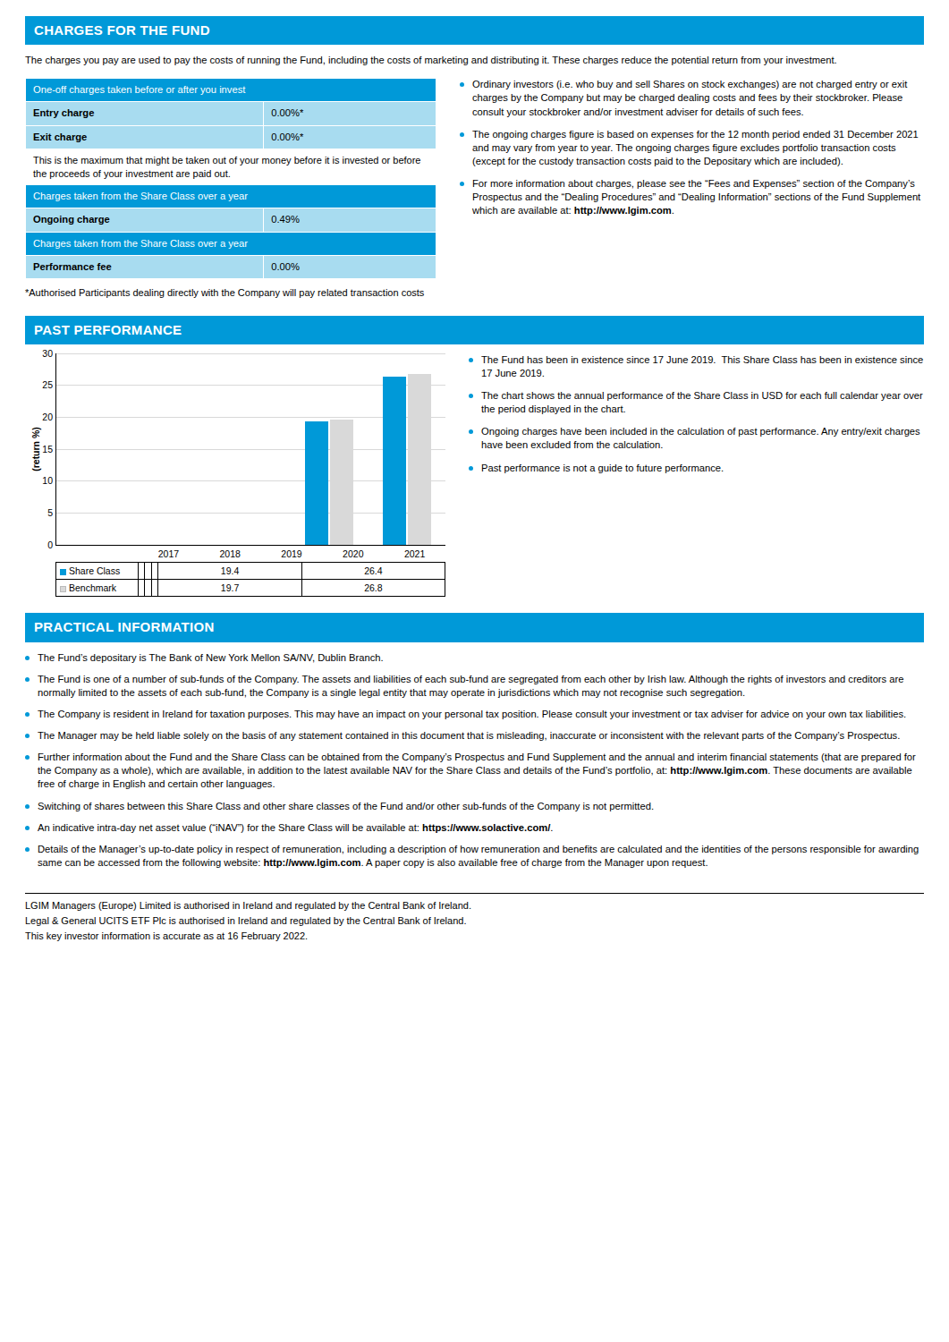CHARGES FOR THE FUND
The charges you pay are used to pay the costs of running the Fund, including the costs of marketing and distributing it. These charges reduce the potential return from your investment.
| One-off charges taken before or after you invest |
| Entry charge | 0.00%* |
| Exit charge | 0.00%* |
| This is the maximum that might be taken out of your money before it is invested or before the proceeds of your investment are paid out. |
| Charges taken from the Share Class over a year |
| Ongoing charge | 0.49% |
| Charges taken from the Share Class over a year |
| Performance fee | 0.00% |
*Authorised Participants dealing directly with the Company will pay related transaction costs
Ordinary investors (i.e. who buy and sell Shares on stock exchanges) are not charged entry or exit charges by the Company but may be charged dealing costs and fees by their stockbroker. Please consult your stockbroker and/or investment adviser for details of such fees.
The ongoing charges figure is based on expenses for the 12 month period ended 31 December 2021 and may vary from year to year. The ongoing charges figure excludes portfolio transaction costs (except for the custody transaction costs paid to the Depositary which are included).
For more information about charges, please see the “Fees and Expenses” section of the Company’s Prospectus and the “Dealing Procedures” and “Dealing Information” sections of the Fund Supplement which are available at: http://www.lgim.com.
PAST PERFORMANCE
(return %)
30 25 20 15 10 5 0
| | 2017 | 2018 | 2019 | 2020 | 2021 |
| Share Class | | | | 19.4 | 26.4 |
| Benchmark | | | | 19.7 | 26.8 |
The Fund has been in existence since 17 June 2019. This Share Class has been in existence since 17 June 2019.
The chart shows the annual performance of the Share Class in USD for each full calendar year over the period displayed in the chart.
Ongoing charges have been included in the calculation of past performance. Any entry/exit charges have been excluded from the calculation.
Past performance is not a guide to future performance.
PRACTICAL INFORMATION
The Fund’s depositary is The Bank of New York Mellon SA/NV, Dublin Branch.
The Fund is one of a number of sub-funds of the Company. The assets and liabilities of each sub-fund are segregated from each other by Irish law. Although the rights of investors and creditors are normally limited to the assets of each sub-fund, the Company is a single legal entity that may operate in jurisdictions which may not recognise such segregation.
The Company is resident in Ireland for taxation purposes. This may have an impact on your personal tax position. Please consult your investment or tax adviser for advice on your own tax liabilities.
The Manager may be held liable solely on the basis of any statement contained in this document that is misleading, inaccurate or inconsistent with the relevant parts of the Company’s Prospectus.
Further information about the Fund and the Share Class can be obtained from the Company’s Prospectus and Fund Supplement and the annual and interim financial statements (that are prepared for the Company as a whole), which are available, in addition to the latest available NAV for the Share Class and details of the Fund’s portfolio, at: http://www.lgim.com. These documents are available free of charge in English and certain other languages.
Switching of shares between this Share Class and other share classes of the Fund and/or other sub-funds of the Company is not permitted.
An indicative intra-day net asset value (“iNAV”) for the Share Class will be available at: https://www.solactive.com/.
Details of the Manager’s up-to-date policy in respect of remuneration, including a description of how remuneration and benefits are calculated and the identities of the persons responsible for awarding same can be accessed from the following website: http://www.lgim.com. A paper copy is also available free of charge from the Manager upon request.
LGIM Managers (Europe) Limited is authorised in Ireland and regulated by the Central Bank of Ireland.
Legal & General UCITS ETF Plc is authorised in Ireland and regulated by the Central Bank of Ireland.
This key investor information is accurate as at 16 February 2022.